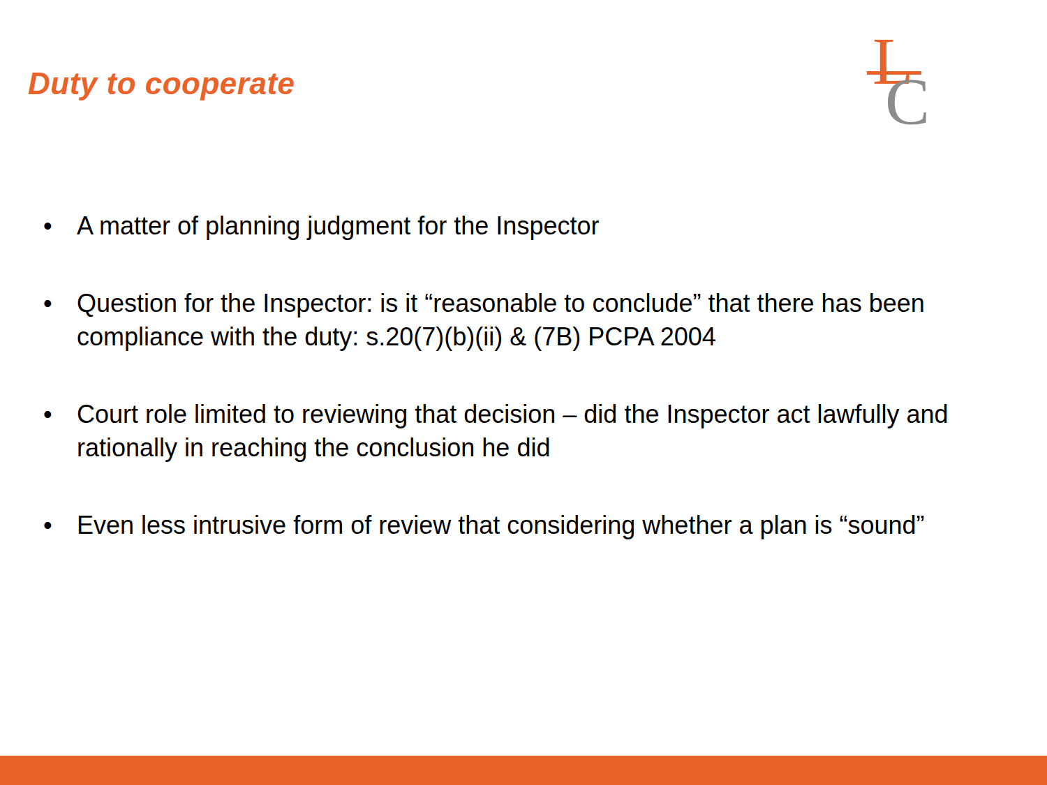Duty to cooperate
L C
A matter of planning judgment for the Inspector
Question for the Inspector: is it “reasonable to conclude” that there has been compliance with the duty: s.20(7)(b)(ii) & (7B) PCPA 2004
Court role limited to reviewing that decision – did the Inspector act lawfully and rationally in reaching the conclusion he did
Even less intrusive form of review that considering whether a plan is “sound”